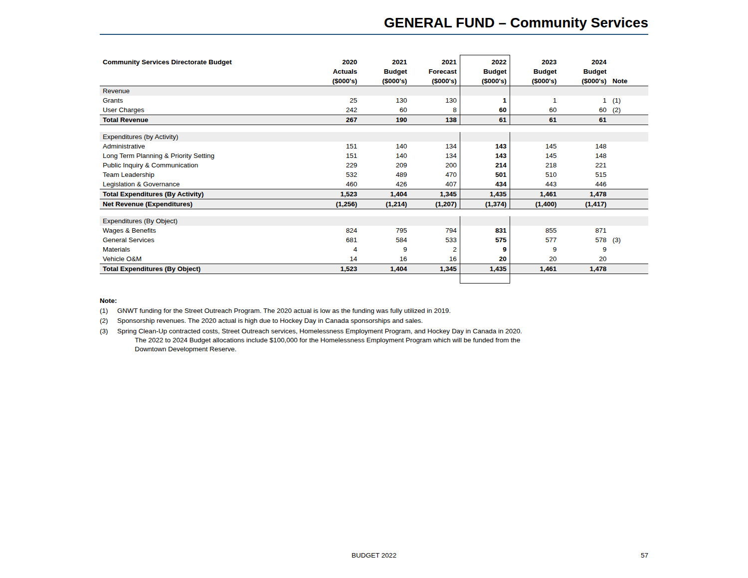GENERAL FUND – Community Services
| Community Services Directorate Budget | 2020 | 2021 | 2021 | 2022 | 2023 | 2024 | |
| --- | --- | --- | --- | --- | --- | --- | --- |
| | Actuals | Budget | Forecast | Budget | Budget | Budget | |
| | ($000's) | ($000's) | ($000's) | ($000's) | ($000's) | ($000's) | Note |
| Revenue | | | | | | | |
| Grants | 25 | 130 | 130 | 1 | 1 | 1 | (1) |
| User Charges | 242 | 60 | 8 | 60 | 60 | 60 | (2) |
| Total Revenue | 267 | 190 | 138 | 61 | 61 | 61 | |
| Expenditures (by Activity) | | | | | | | |
| Administrative | 151 | 140 | 134 | 143 | 145 | 148 | |
| Long Term Planning & Priority Setting | 151 | 140 | 134 | 143 | 145 | 148 | |
| Public Inquiry & Communication | 229 | 209 | 200 | 214 | 218 | 221 | |
| Team Leadership | 532 | 489 | 470 | 501 | 510 | 515 | |
| Legislation & Governance | 460 | 426 | 407 | 434 | 443 | 446 | |
| Total Expenditures (By Activity) | 1,523 | 1,404 | 1,345 | 1,435 | 1,461 | 1,478 | |
| Net Revenue (Expenditures) | (1,256) | (1,214) | (1,207) | (1,374) | (1,400) | (1,417) | |
| Expenditures (By Object) | | | | | | | |
| Wages & Benefits | 824 | 795 | 794 | 831 | 855 | 871 | |
| General Services | 681 | 584 | 533 | 575 | 577 | 578 | (3) |
| Materials | 4 | 9 | 2 | 9 | 9 | 9 | |
| Vehicle O&M | 14 | 16 | 16 | 20 | 20 | 20 | |
| Total Expenditures (By Object) | 1,523 | 1,404 | 1,345 | 1,435 | 1,461 | 1,478 | |
Note:
(1) GNWT funding for the Street Outreach Program. The 2020 actual is low as the funding was fully utilized in 2019.
(2) Sponsorship revenues. The 2020 actual is high due to Hockey Day in Canada sponsorships and sales.
(3) Spring Clean-Up contracted costs, Street Outreach services, Homelessness Employment Program, and Hockey Day in Canada in 2020. The 2022 to 2024 Budget allocations include $100,000 for the Homelessness Employment Program which will be funded from the Downtown Development Reserve.
BUDGET 2022
57